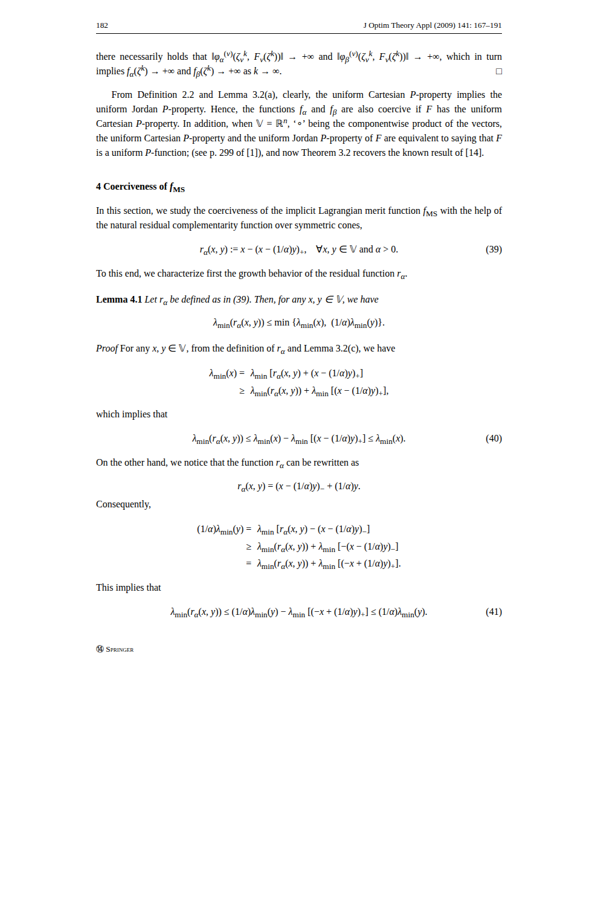182 J Optim Theory Appl (2009) 141: 167–191
there necessarily holds that ‖φα(ν)(ζνk, Fν(ζk))‖ → +∞ and ‖φβ(ν)(ζνk, Fν(ζk))‖ → +∞, which in turn implies fα(ζk) → +∞ and fβ(ζk) → +∞ as k → ∞. □
From Definition 2.2 and Lemma 3.2(a), clearly, the uniform Cartesian P-property implies the uniform Jordan P-property. Hence, the functions fα and fβ are also coercive if F has the uniform Cartesian P-property. In addition, when 𝕍 = ℝn, ‘∘’ being the componentwise product of the vectors, the uniform Cartesian P-property and the uniform Jordan P-property of F are equivalent to saying that F is a uniform P-function; (see p. 299 of [1]), and now Theorem 3.2 recovers the known result of [14].
4 Coerciveness of fMS
In this section, we study the coerciveness of the implicit Lagrangian merit function fMS with the help of the natural residual complementarity function over symmetric cones,
rα(x, y) := x − (x − (1/α)y)+, ∀x, y ∈ 𝕍 and α > 0. (39)
To this end, we characterize first the growth behavior of the residual function rα.
Lemma 4.1 Let rα be defined as in (39). Then, for any x, y ∈ 𝕍, we have
λmin(rα(x, y)) ≤ min {λmin(x), (1/α)λmin(y)}.
Proof For any x, y ∈ 𝕍, from the definition of rα and Lemma 3.2(c), we have
λmin(x) = λmin [rα(x, y) + (x − (1/α)y)+]
≥ λmin(rα(x, y)) + λmin [(x − (1/α)y)+],
which implies that
λmin(rα(x, y)) ≤ λmin(x) − λmin [(x − (1/α)y)+] ≤ λmin(x). (40)
On the other hand, we notice that the function rα can be rewritten as
rα(x, y) = (x − (1/α)y)− + (1/α)y.
Consequently,
(1/α)λmin(y) = λmin [rα(x, y) − (x − (1/α)y)−]
≥ λmin(rα(x, y)) + λmin [−(x − (1/α)y)−]
= λmin(rα(x, y)) + λmin [(−x + (1/α)y)+].
This implies that
λmin(rα(x, y)) ≤ (1/α)λmin(y) − λmin [(−x + (1/α)y)+] ≤ (1/α)λmin(y). (41)
⑭ Springer